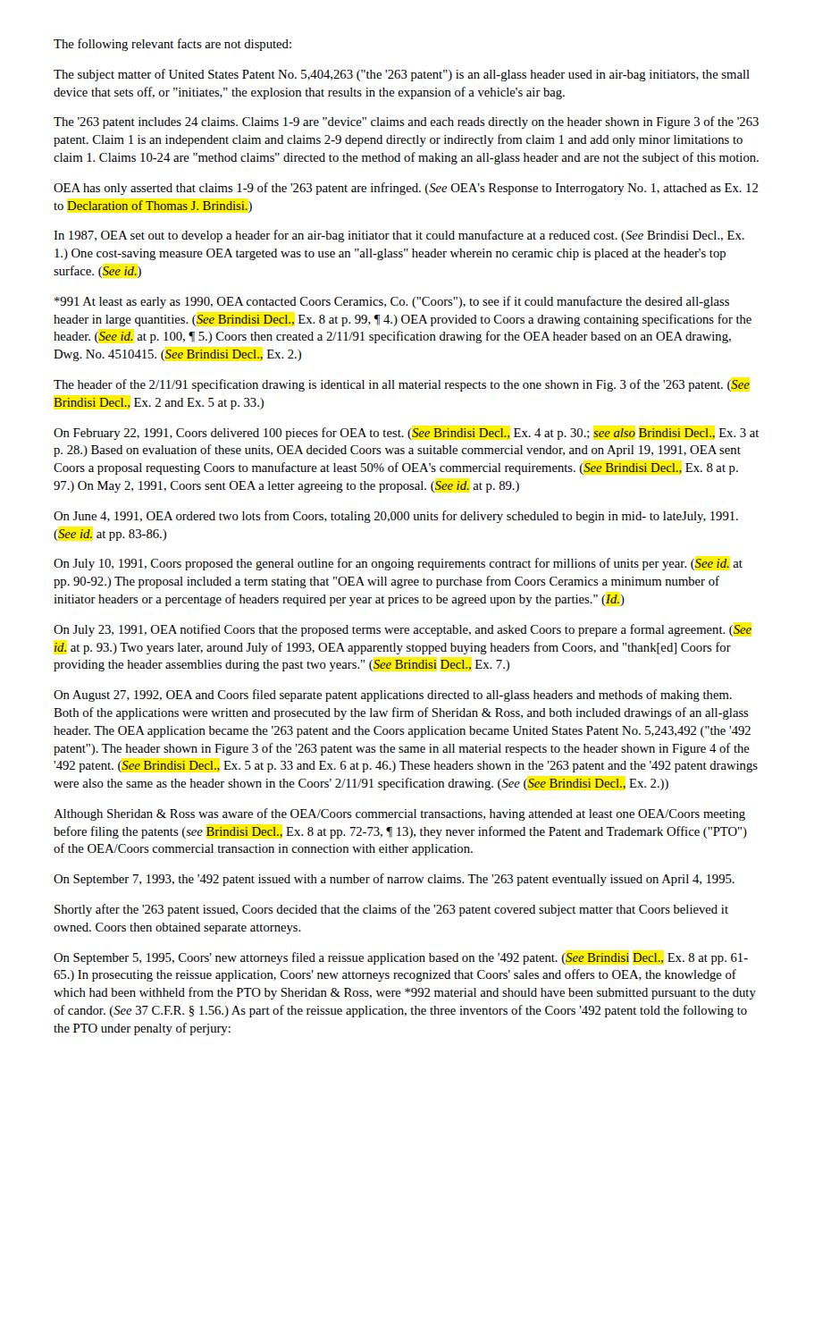The following relevant facts are not disputed:
The subject matter of United States Patent No. 5,404,263 ("the '263 patent") is an all-glass header used in air-bag initiators, the small device that sets off, or "initiates," the explosion that results in the expansion of a vehicle's air bag.
The '263 patent includes 24 claims. Claims 1-9 are "device" claims and each reads directly on the header shown in Figure 3 of the '263 patent. Claim 1 is an independent claim and claims 2-9 depend directly or indirectly from claim 1 and add only minor limitations to claim 1. Claims 10-24 are "method claims" directed to the method of making an all-glass header and are not the subject of this motion.
OEA has only asserted that claims 1-9 of the '263 patent are infringed. (See OEA's Response to Interrogatory No. 1, attached as Ex. 12 to Declaration of Thomas J. Brindisi.)
In 1987, OEA set out to develop a header for an air-bag initiator that it could manufacture at a reduced cost. (See Brindisi Decl., Ex. 1.) One cost-saving measure OEA targeted was to use an "all-glass" header wherein no ceramic chip is placed at the header's top surface. (See id.)
*991 At least as early as 1990, OEA contacted Coors Ceramics, Co. ("Coors"), to see if it could manufacture the desired all-glass header in large quantities. (See Brindisi Decl., Ex. 8 at p. 99, ¶ 4.) OEA provided to Coors a drawing containing specifications for the header. (See id. at p. 100, ¶ 5.) Coors then created a 2/11/91 specification drawing for the OEA header based on an OEA drawing, Dwg. No. 4510415. (See Brindisi Decl., Ex. 2.)
The header of the 2/11/91 specification drawing is identical in all material respects to the one shown in Fig. 3 of the '263 patent. (See Brindisi Decl., Ex. 2 and Ex. 5 at p. 33.)
On February 22, 1991, Coors delivered 100 pieces for OEA to test. (See Brindisi Decl., Ex. 4 at p. 30.; see also Brindisi Decl., Ex. 3 at p. 28.) Based on evaluation of these units, OEA decided Coors was a suitable commercial vendor, and on April 19, 1991, OEA sent Coors a proposal requesting Coors to manufacture at least 50% of OEA's commercial requirements. (See Brindisi Decl., Ex. 8 at p. 97.) On May 2, 1991, Coors sent OEA a letter agreeing to the proposal. (See id. at p. 89.)
On June 4, 1991, OEA ordered two lots from Coors, totaling 20,000 units for delivery scheduled to begin in mid- to lateJuly, 1991. (See id. at pp. 83-86.)
On July 10, 1991, Coors proposed the general outline for an ongoing requirements contract for millions of units per year. (See id. at pp. 90-92.) The proposal included a term stating that "OEA will agree to purchase from Coors Ceramics a minimum number of initiator headers or a percentage of headers required per year at prices to be agreed upon by the parties." (Id.)
On July 23, 1991, OEA notified Coors that the proposed terms were acceptable, and asked Coors to prepare a formal agreement. (See id. at p. 93.) Two years later, around July of 1993, OEA apparently stopped buying headers from Coors, and "thank[ed] Coors for providing the header assemblies during the past two years." (See Brindisi Decl., Ex. 7.)
On August 27, 1992, OEA and Coors filed separate patent applications directed to all-glass headers and methods of making them. Both of the applications were written and prosecuted by the law firm of Sheridan & Ross, and both included drawings of an all-glass header. The OEA application became the '263 patent and the Coors application became United States Patent No. 5,243,492 ("the '492 patent"). The header shown in Figure 3 of the '263 patent was the same in all material respects to the header shown in Figure 4 of the '492 patent. (See Brindisi Decl., Ex. 5 at p. 33 and Ex. 6 at p. 46.) These headers shown in the '263 patent and the '492 patent drawings were also the same as the header shown in the Coors' 2/11/91 specification drawing. (See (See Brindisi Decl., Ex. 2.))
Although Sheridan & Ross was aware of the OEA/Coors commercial transactions, having attended at least one OEA/Coors meeting before filing the patents (see Brindisi Decl., Ex. 8 at pp. 72-73, ¶ 13), they never informed the Patent and Trademark Office ("PTO") of the OEA/Coors commercial transaction in connection with either application.
On September 7, 1993, the '492 patent issued with a number of narrow claims. The '263 patent eventually issued on April 4, 1995.
Shortly after the '263 patent issued, Coors decided that the claims of the '263 patent covered subject matter that Coors believed it owned. Coors then obtained separate attorneys.
On September 5, 1995, Coors' new attorneys filed a reissue application based on the '492 patent. (See Brindisi Decl., Ex. 8 at pp. 61-65.) In prosecuting the reissue application, Coors' new attorneys recognized that Coors' sales and offers to OEA, the knowledge of which had been withheld from the PTO by Sheridan & Ross, were *992 material and should have been submitted pursuant to the duty of candor. (See 37 C.F.R. § 1.56.) As part of the reissue application, the three inventors of the Coors '492 patent told the following to the PTO under penalty of perjury: